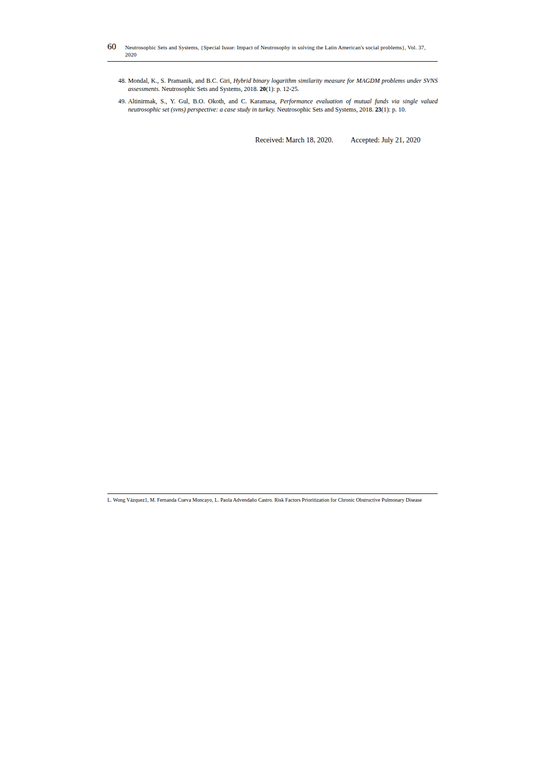60 Neutrosophic Sets and Systems, {Special Issue: Impact of Neutrosophy in solving the Latin American's social problems}, Vol. 37, 2020
48. Mondal, K., S. Pramanik, and B.C. Giri, Hybrid binary logarithm similarity measure for MAGDM problems under SVNS assessments. Neutrosophic Sets and Systems, 2018. 20(1): p. 12-25.
49. Altinirmak, S., Y. Gul, B.O. Okoth, and C. Karamasa, Performance evaluation of mutual funds via single valued neutrosophic set (svns) perspective: a case study in turkey. Neutrosophic Sets and Systems, 2018. 23(1): p. 10.
Received: March 18, 2020. Accepted: July 21, 2020
L. Wong Vázquez1, M. Fernanda Cueva Moncayo, L. Paola Advendaño Castro. Risk Factors Prioritization for Chronic Obstructive Pulmonary Disease